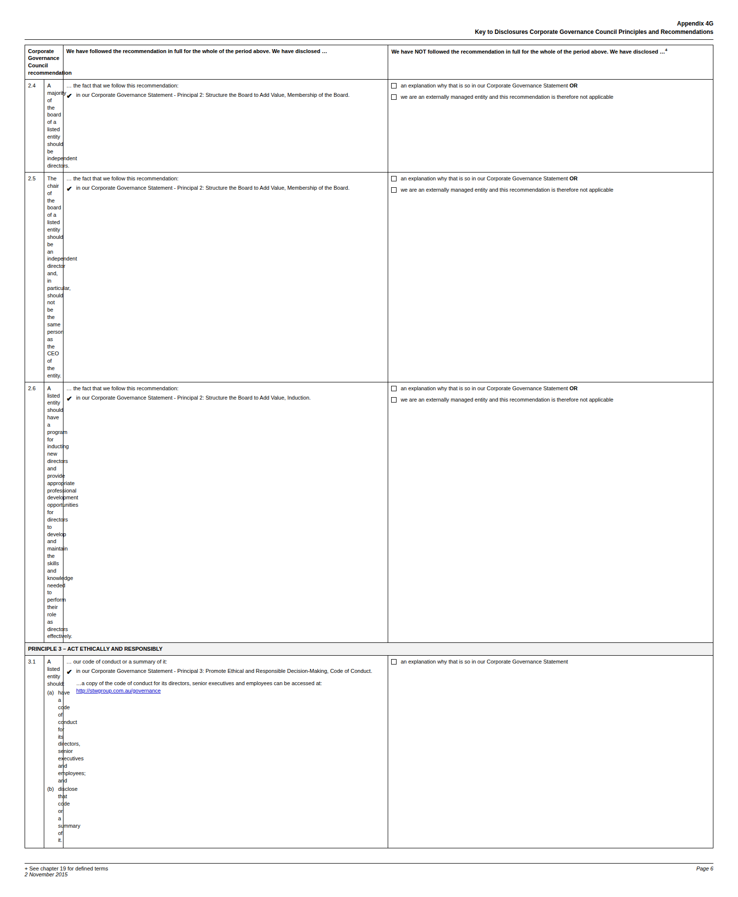Appendix 4G
Key to Disclosures Corporate Governance Council Principles and Recommendations
| Corporate Governance Council recommendation | We have followed the recommendation in full for the whole of the period above. We have disclosed … | We have NOT followed the recommendation in full for the whole of the period above. We have disclosed … 4 |
| --- | --- | --- |
| 2.4 | A majority of the board of a listed entity should be independent directors. | … the fact that we follow this recommendation: ✔ in our Corporate Governance Statement - Principal 2: Structure the Board to Add Value, Membership of the Board. | an explanation why that is so in our Corporate Governance Statement OR we are an externally managed entity and this recommendation is therefore not applicable |
| 2.5 | The chair of the board of a listed entity should be an independent director and, in particular, should not be the same person as the CEO of the entity. | … the fact that we follow this recommendation: ✔ in our Corporate Governance Statement - Principal 2: Structure the Board to Add Value, Membership of the Board. | an explanation why that is so in our Corporate Governance Statement OR we are an externally managed entity and this recommendation is therefore not applicable |
| 2.6 | A listed entity should have a program for inducting new directors and provide appropriate professional development opportunities for directors to develop and maintain the skills and knowledge needed to perform their role as directors effectively. | … the fact that we follow this recommendation: ✔ in our Corporate Governance Statement - Principal 2: Structure the Board to Add Value, Induction. | an explanation why that is so in our Corporate Governance Statement OR we are an externally managed entity and this recommendation is therefore not applicable |
| PRINCIPLE 3 – ACT ETHICALLY AND RESPONSIBLY |
| 3.1 | A listed entity should: (a) have a code of conduct for its directors, senior executives and employees; and (b) disclose that code or a summary of it. | … our code of conduct or a summary of it: ✔ in our Corporate Governance Statement - Principal 3: Promote Ethical and Responsible Decision-Making, Code of Conduct. …a copy of the code of conduct for its directors, senior executives and employees can be accessed at: http://stwgroup.com.au/governance | an explanation why that is so in our Corporate Governance Statement |
+ See chapter 19 for defined terms
2 November 2015
Page 6